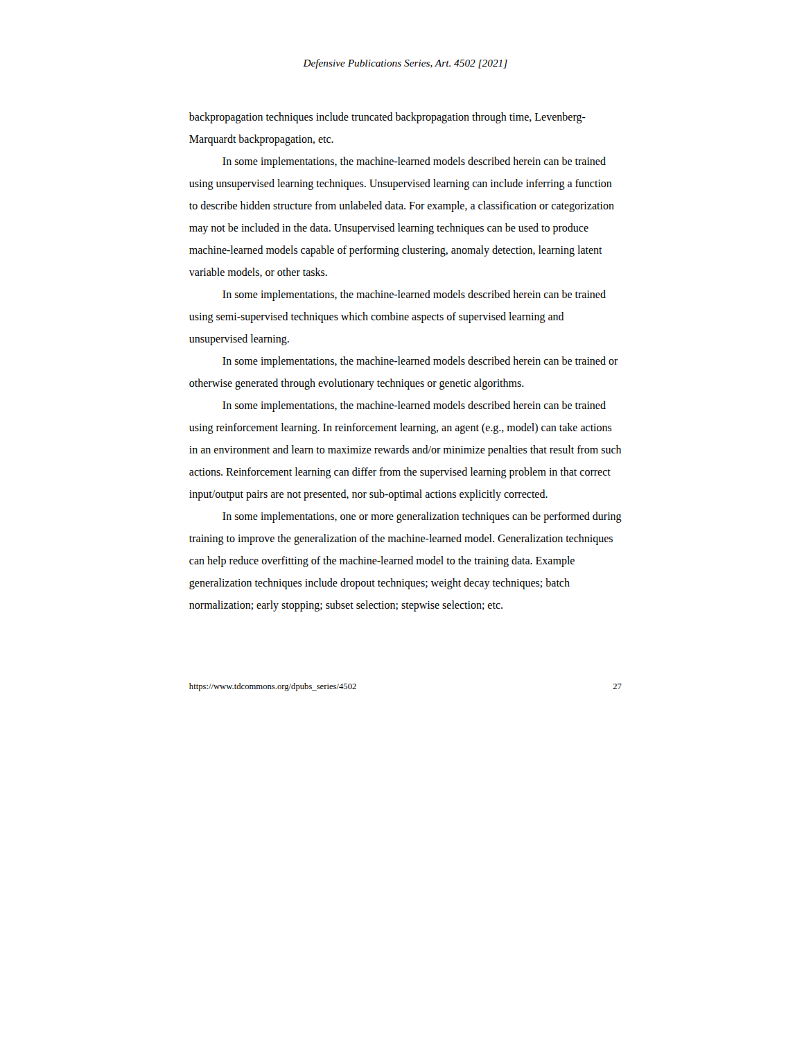Defensive Publications Series, Art. 4502 [2021]
backpropagation techniques include truncated backpropagation through time, Levenberg-Marquardt backpropagation, etc.
In some implementations, the machine-learned models described herein can be trained using unsupervised learning techniques. Unsupervised learning can include inferring a function to describe hidden structure from unlabeled data. For example, a classification or categorization may not be included in the data. Unsupervised learning techniques can be used to produce machine-learned models capable of performing clustering, anomaly detection, learning latent variable models, or other tasks.
In some implementations, the machine-learned models described herein can be trained using semi-supervised techniques which combine aspects of supervised learning and unsupervised learning.
In some implementations, the machine-learned models described herein can be trained or otherwise generated through evolutionary techniques or genetic algorithms.
In some implementations, the machine-learned models described herein can be trained using reinforcement learning. In reinforcement learning, an agent (e.g., model) can take actions in an environment and learn to maximize rewards and/or minimize penalties that result from such actions. Reinforcement learning can differ from the supervised learning problem in that correct input/output pairs are not presented, nor sub-optimal actions explicitly corrected.
In some implementations, one or more generalization techniques can be performed during training to improve the generalization of the machine-learned model. Generalization techniques can help reduce overfitting of the machine-learned model to the training data. Example generalization techniques include dropout techniques; weight decay techniques; batch normalization; early stopping; subset selection; stepwise selection; etc.
https://www.tdcommons.org/dpubs_series/4502 27